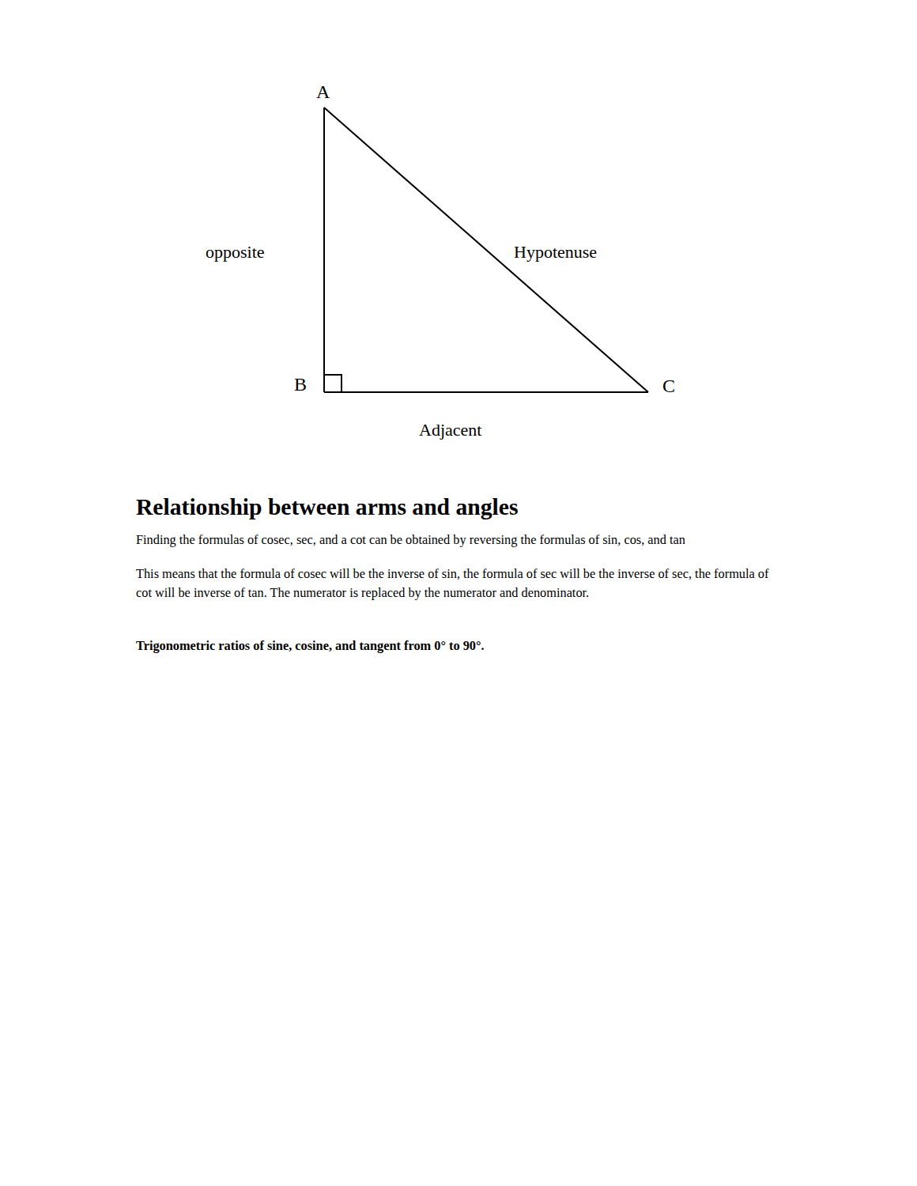A B C opposite Hypotenuse Adjacent
Relationship between arms and angles
Finding the formulas of cosec, sec, and a cot can be obtained by reversing the formulas of sin, cos, and tan
This means that the formula of cosec will be the inverse of sin, the formula of sec will be the inverse of sec, the formula of cot will be inverse of tan. The numerator is replaced by the numerator and denominator.
Trigonometric ratios of sine, cosine, and tangent from 0° to 90°.